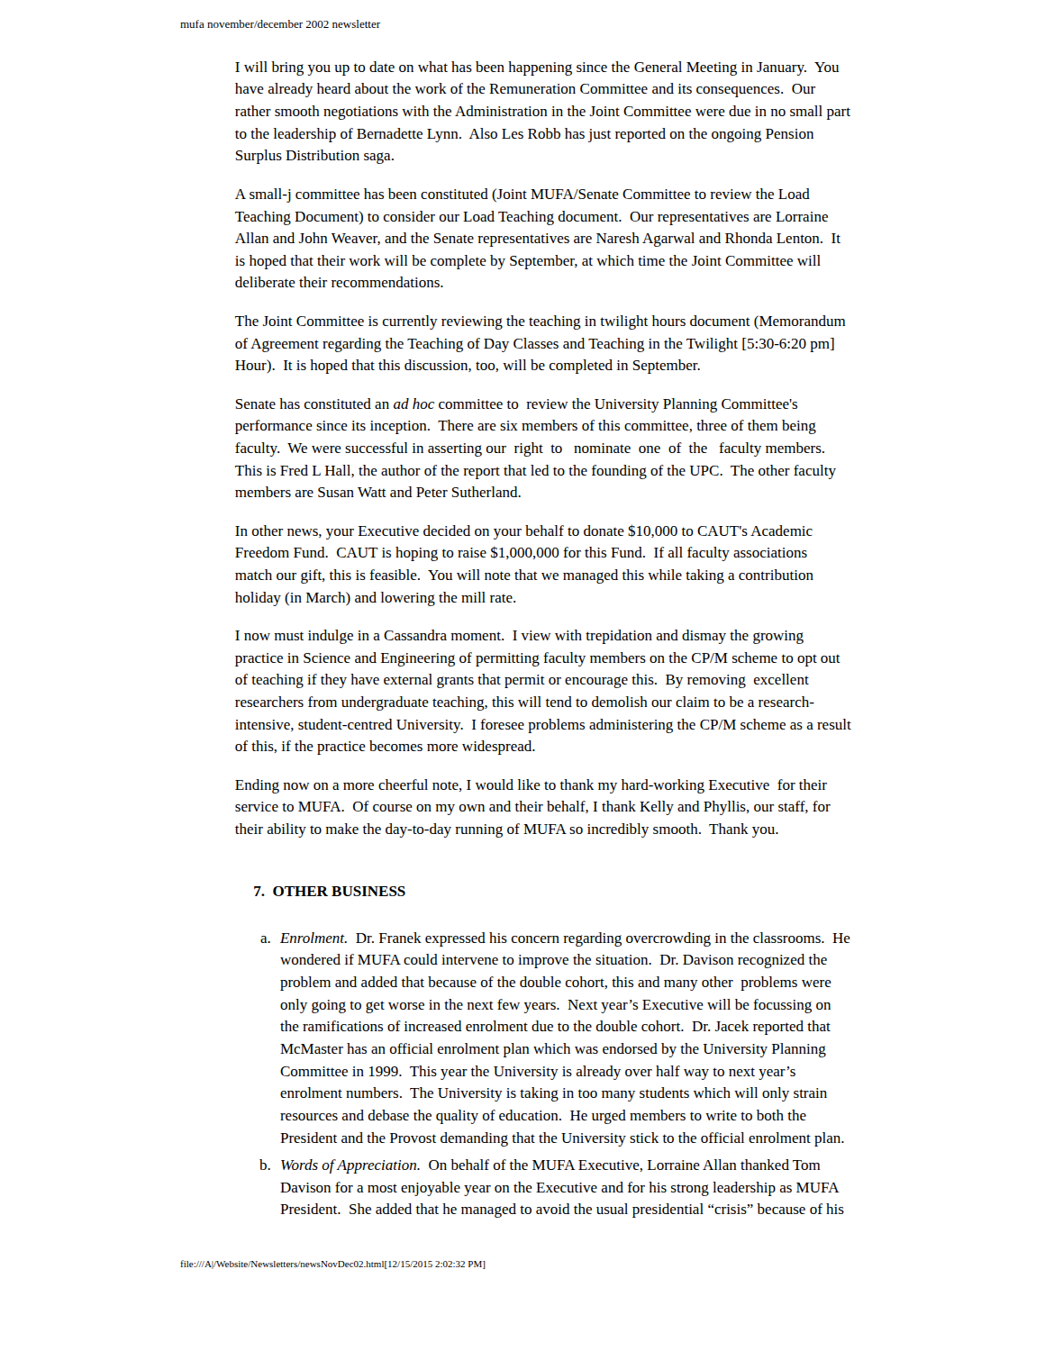mufa november/december 2002 newsletter
I will bring you up to date on what has been happening since the General Meeting in January. You have already heard about the work of the Remuneration Committee and its consequences. Our rather smooth negotiations with the Administration in the Joint Committee were due in no small part to the leadership of Bernadette Lynn. Also Les Robb has just reported on the ongoing Pension Surplus Distribution saga.
A small-j committee has been constituted (Joint MUFA/Senate Committee to review the Load Teaching Document) to consider our Load Teaching document. Our representatives are Lorraine Allan and John Weaver, and the Senate representatives are Naresh Agarwal and Rhonda Lenton. It is hoped that their work will be complete by September, at which time the Joint Committee will deliberate their recommendations.
The Joint Committee is currently reviewing the teaching in twilight hours document (Memorandum of Agreement regarding the Teaching of Day Classes and Teaching in the Twilight [5:30-6:20 pm] Hour). It is hoped that this discussion, too, will be completed in September.
Senate has constituted an ad hoc committee to review the University Planning Committee's performance since its inception. There are six members of this committee, three of them being faculty. We were successful in asserting our right to nominate one of the faculty members. This is Fred L Hall, the author of the report that led to the founding of the UPC. The other faculty members are Susan Watt and Peter Sutherland.
In other news, your Executive decided on your behalf to donate $10,000 to CAUT's Academic Freedom Fund. CAUT is hoping to raise $1,000,000 for this Fund. If all faculty associations match our gift, this is feasible. You will note that we managed this while taking a contribution holiday (in March) and lowering the mill rate.
I now must indulge in a Cassandra moment. I view with trepidation and dismay the growing practice in Science and Engineering of permitting faculty members on the CP/M scheme to opt out of teaching if they have external grants that permit or encourage this. By removing excellent researchers from undergraduate teaching, this will tend to demolish our claim to be a research-intensive, student-centred University. I foresee problems administering the CP/M scheme as a result of this, if the practice becomes more widespread.
Ending now on a more cheerful note, I would like to thank my hard-working Executive for their service to MUFA. Of course on my own and their behalf, I thank Kelly and Phyllis, our staff, for their ability to make the day-to-day running of MUFA so incredibly smooth. Thank you.
7. OTHER BUSINESS
Enrolment. Dr. Franek expressed his concern regarding overcrowding in the classrooms. He wondered if MUFA could intervene to improve the situation. Dr. Davison recognized the problem and added that because of the double cohort, this and many other problems were only going to get worse in the next few years. Next year’s Executive will be focussing on the ramifications of increased enrolment due to the double cohort. Dr. Jacek reported that McMaster has an official enrolment plan which was endorsed by the University Planning Committee in 1999. This year the University is already over half way to next year’s enrolment numbers. The University is taking in too many students which will only strain resources and debase the quality of education. He urged members to write to both the President and the Provost demanding that the University stick to the official enrolment plan.
Words of Appreciation. On behalf of the MUFA Executive, Lorraine Allan thanked Tom Davison for a most enjoyable year on the Executive and for his strong leadership as MUFA President. She added that he managed to avoid the usual presidential “crisis” because of his
file:///A|/Website/Newsletters/newsNovDec02.html[12/15/2015 2:02:32 PM]